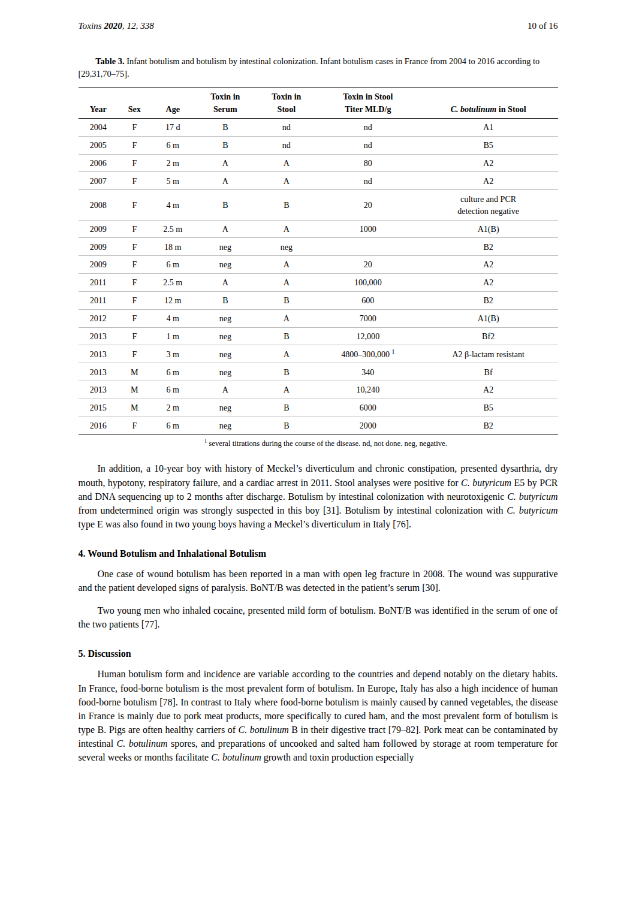Toxins 2020, 12, 338 10 of 16
Table 3. Infant botulism and botulism by intestinal colonization. Infant botulism cases in France from 2004 to 2016 according to [29,31,70–75].
| Year | Sex | Age | Toxin in Serum | Toxin in Stool | Toxin in Stool Titer MLD/g | C. botulinum in Stool |
| --- | --- | --- | --- | --- | --- | --- |
| 2004 | F | 17 d | B | nd | nd | A1 |
| 2005 | F | 6 m | B | nd | nd | B5 |
| 2006 | F | 2 m | A | A | 80 | A2 |
| 2007 | F | 5 m | A | A | nd | A2 |
| 2008 | F | 4 m | B | B | 20 | culture and PCR detection negative |
| 2009 | F | 2.5 m | A | A | 1000 | A1(B) |
| 2009 | F | 18 m | neg | neg | | B2 |
| 2009 | F | 6 m | neg | A | 20 | A2 |
| 2011 | F | 2.5 m | A | A | 100,000 | A2 |
| 2011 | F | 12 m | B | B | 600 | B2 |
| 2012 | F | 4 m | neg | A | 7000 | A1(B) |
| 2013 | F | 1 m | neg | B | 12,000 | Bf2 |
| 2013 | F | 3 m | neg | A | 4800–300,000 1 | A2 β-lactam resistant |
| 2013 | M | 6 m | neg | B | 340 | Bf |
| 2013 | M | 6 m | A | A | 10,240 | A2 |
| 2015 | M | 2 m | neg | B | 6000 | B5 |
| 2016 | F | 6 m | neg | B | 2000 | B2 |
1 several titrations during the course of the disease. nd, not done. neg, negative.
In addition, a 10-year boy with history of Meckel’s diverticulum and chronic constipation, presented dysarthria, dry mouth, hypotony, respiratory failure, and a cardiac arrest in 2011. Stool analyses were positive for C. butyricum E5 by PCR and DNA sequencing up to 2 months after discharge. Botulism by intestinal colonization with neurotoxigenic C. butyricum from undetermined origin was strongly suspected in this boy [31]. Botulism by intestinal colonization with C. butyricum type E was also found in two young boys having a Meckel’s diverticulum in Italy [76].
4. Wound Botulism and Inhalational Botulism
One case of wound botulism has been reported in a man with open leg fracture in 2008. The wound was suppurative and the patient developed signs of paralysis. BoNT/B was detected in the patient’s serum [30].
Two young men who inhaled cocaine, presented mild form of botulism. BoNT/B was identified in the serum of one of the two patients [77].
5. Discussion
Human botulism form and incidence are variable according to the countries and depend notably on the dietary habits. In France, food-borne botulism is the most prevalent form of botulism. In Europe, Italy has also a high incidence of human food-borne botulism [78]. In contrast to Italy where food-borne botulism is mainly caused by canned vegetables, the disease in France is mainly due to pork meat products, more specifically to cured ham, and the most prevalent form of botulism is type B. Pigs are often healthy carriers of C. botulinum B in their digestive tract [79–82]. Pork meat can be contaminated by intestinal C. botulinum spores, and preparations of uncooked and salted ham followed by storage at room temperature for several weeks or months facilitate C. botulinum growth and toxin production especially